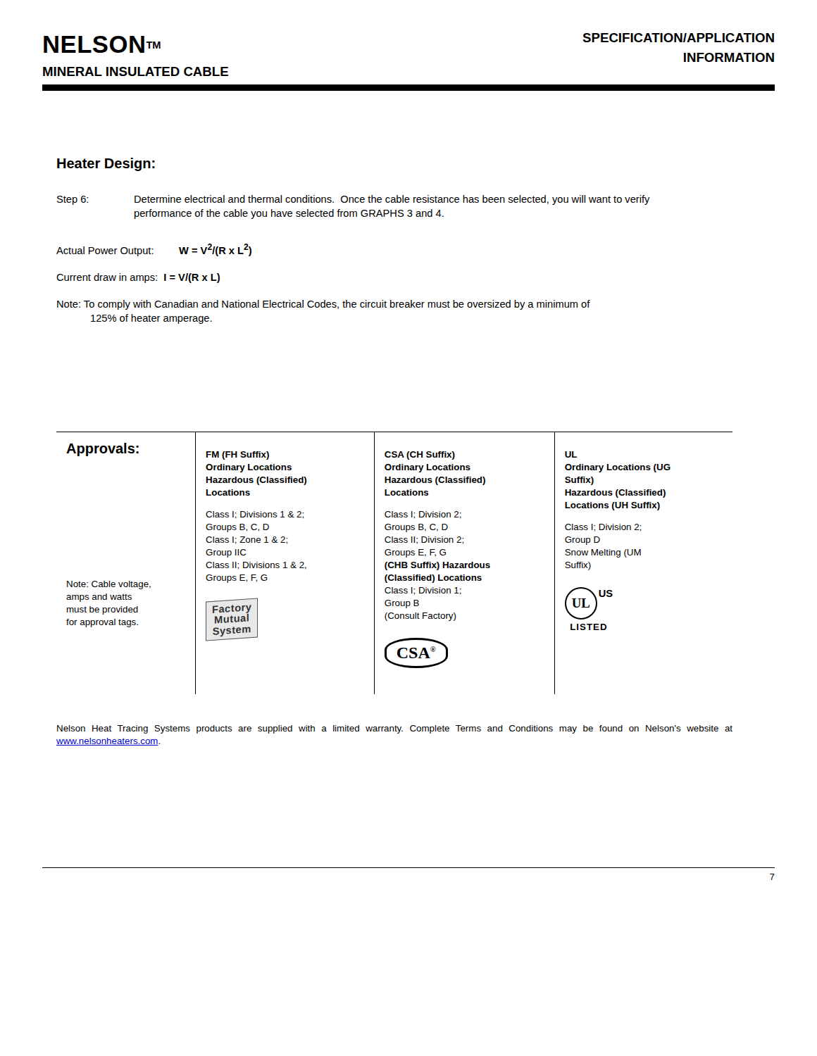NELSON TM
MINERAL INSULATED CABLE
SPECIFICATION/APPLICATION
INFORMATION
Heater Design:
Step 6:
Determine electrical and thermal conditions. Once the cable resistance has been selected, you will want to verify performance of the cable you have selected from GRAPHS 3 and 4.
Actual Power Output: W = V2/(R x L2)
Current draw in amps: I = V/(R x L)
Note: To comply with Canadian and National Electrical Codes, the circuit breaker must be oversized by a minimum of 125% of heater amperage.
| Approvals: Note: Cable voltage, amps and watts must be provided for approval tags. | FM (FH Suffix) Ordinary Locations Hazardous (Classified) Locations Class I; Divisions 1 & 2; Groups B, C, D Class I; Zone 1 & 2; Group IIC Class II; Divisions 1 & 2, Groups E, F, G Factory Mutual System | CSA (CH Suffix) Ordinary Locations Hazardous (Classified) Locations Class I; Division 2; Groups B, C, D Class II; Division 2; Groups E, F, G (CHB Suffix) Hazardous (Classified) Locations Class I; Division 1; Group B (Consult Factory) CSA ® | UL Ordinary Locations (UG Suffix) Hazardous (Classified) Locations (UH Suffix) Class I; Division 2; Group D Snow Melting (UM Suffix) UL US LISTED |
Nelson Heat Tracing Systems products are supplied with a limited warranty. Complete Terms and Conditions may be found on Nelson's website at www.nelsonheaters.com.
7